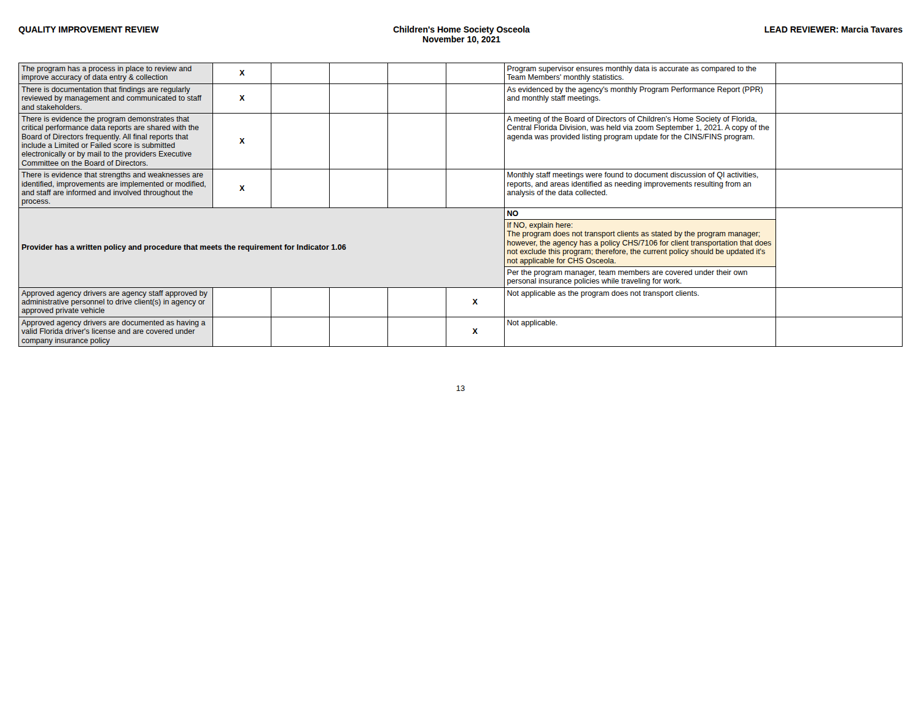QUALITY IMPROVEMENT REVIEW
Children's Home Society Osceola
November 10, 2021
LEAD REVIEWER: Marcia Tavares
| The program has a process in place to review and improve accuracy of data entry & collection | X | | | | | Program supervisor ensures monthly data is accurate as compared to the Team Members' monthly statistics. | |
| There is documentation that findings are regularly reviewed by management and communicated to staff and stakeholders. | X | | | | | As evidenced by the agency's monthly Program Performance Report (PPR) and monthly staff meetings. | |
| There is evidence the program demonstrates that critical performance data reports are shared with the Board of Directors frequently. All final reports that include a Limited or Failed score is submitted electronically or by mail to the providers Executive Committee on the Board of Directors. | X | | | | | A meeting of the Board of Directors of Children's Home Society of Florida, Central Florida Division, was held via zoom September 1, 2021. A copy of the agenda was provided listing program update for the CINS/FINS program. | |
| There is evidence that strengths and weaknesses are identified, improvements are implemented or modified, and staff are informed and involved throughout the process. | X | | | | | Monthly staff meetings were found to document discussion of QI activities, reports, and areas identified as needing improvements resulting from an analysis of the data collected. | |
| Provider has a written policy and procedure that meets the requirement for Indicator 1.06 | NO | |
| If NO, explain here: The program does not transport clients as stated by the program manager; however, the agency has a policy CHS/7106 for client transportation that does not exclude this program; therefore, the current policy should be updated it's not applicable for CHS Osceola. |
| Per the program manager, team members are covered under their own personal insurance policies while traveling for work. |
| Approved agency drivers are agency staff approved by administrative personnel to drive client(s) in agency or approved private vehicle | | | | | X | Not applicable as the program does not transport clients. | |
| Approved agency drivers are documented as having a valid Florida driver's license and are covered under company insurance policy | | | | | X | Not applicable. | |
13